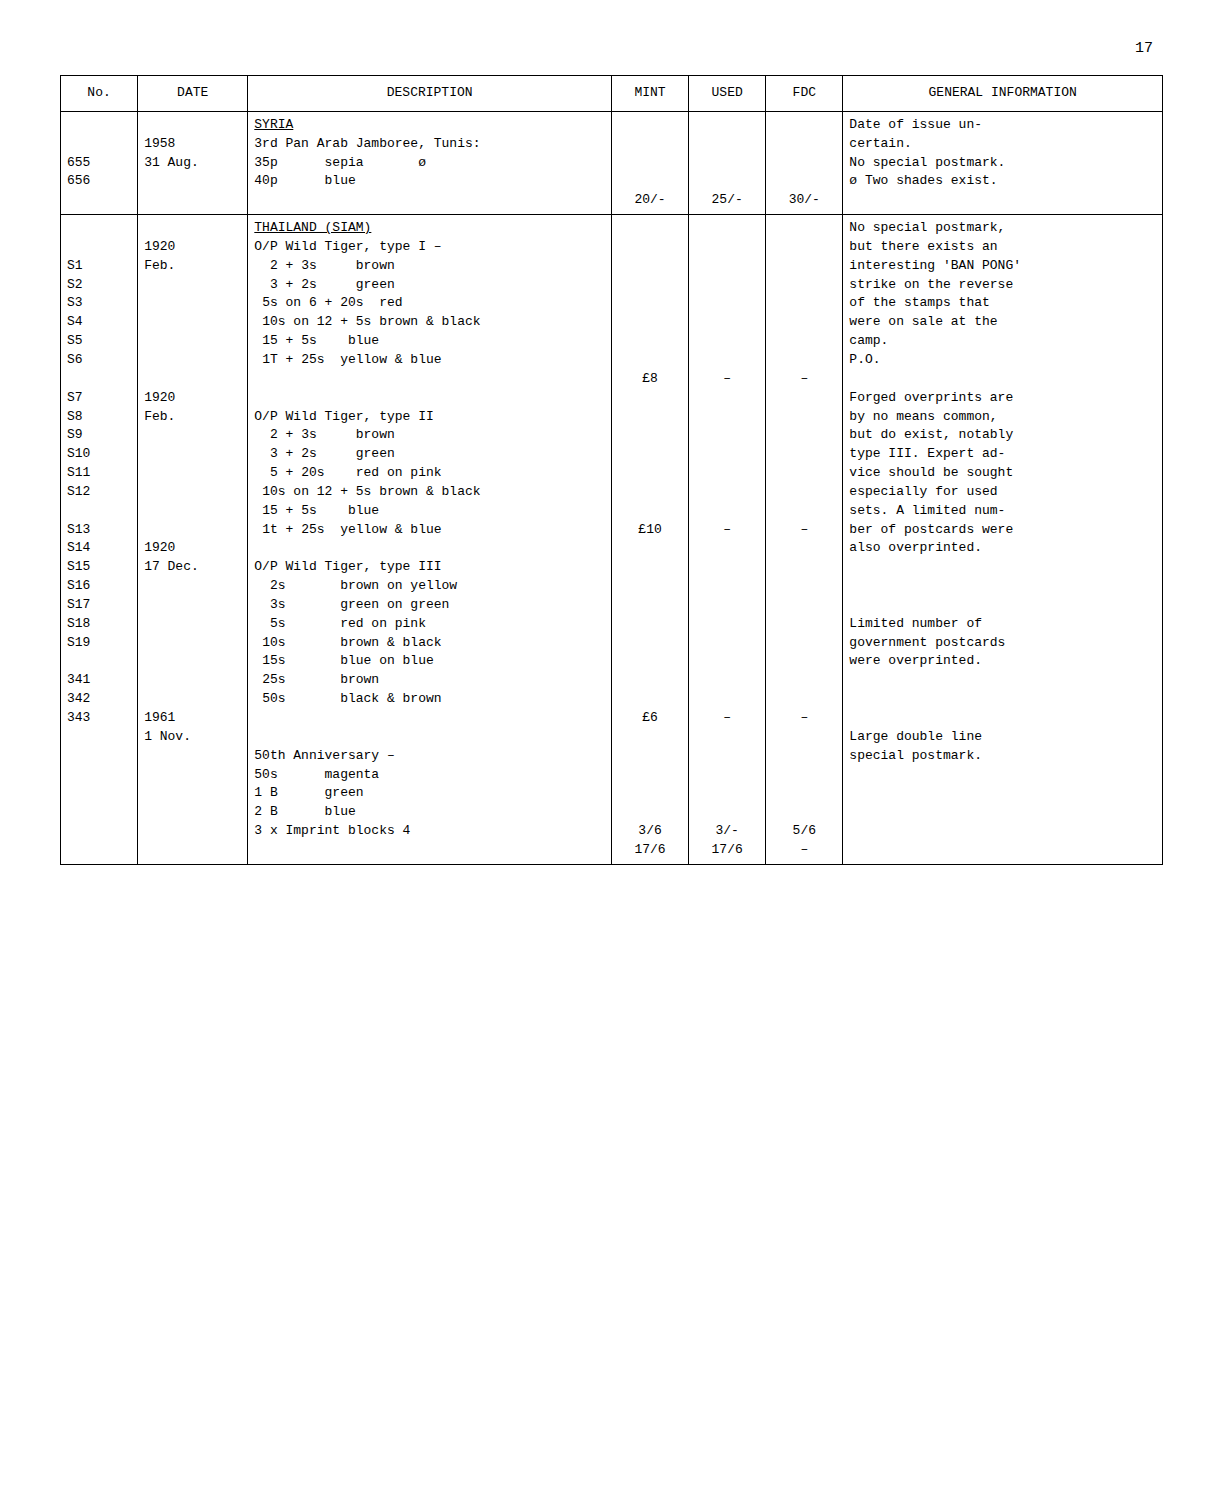17
| No. | DATE | DESCRIPTION | MINT | USED | FDC | GENERAL INFORMATION |
| --- | --- | --- | --- | --- | --- | --- |
| 655 656 | 1958 31 Aug. | SYRIA 3rd Pan Arab Jamboree, Tunis: 35p sepia ø 40p blue | 20/- | 25/- | 30/- | Date of issue un- certain. No special postmark. ø Two shades exist. |
| S1 S2 S3 S4 S5 S6 S7 S8 S9 S10 S11 S12 S13 S14 S15 S16 S17 S18 S19 341 342 343 | 1920 Feb. 1920 Feb. 1920 17 Dec. 1961 1 Nov. | THAILAND (SIAM) O/P Wild Tiger, type I – 2 + 3s brown 3 + 2s green 5s on 6 + 20s red 10s on 12 + 5s brown & black 15 + 5s blue 1T + 25s yellow & blue O/P Wild Tiger, type II 2 + 3s brown 3 + 2s green 5 + 20s red on pink 10s on 12 + 5s brown & black 15 + 5s blue 1t + 25s yellow & blue O/P Wild Tiger, type III 2s brown on yellow 3s green on green 5s red on pink 10s brown & black 15s blue on blue 25s brown 50s black & brown 50th Anniversary – 50s magenta 1 B green 2 B blue 3 x Imprint blocks 4 | £8 £10 £6 3/6 17/6 | – – – 3/- 17/6 | – – – 5/6 – | No special postmark, but there exists an interesting 'BAN PONG' strike on the reverse of the stamps that were on sale at the camp. P.O. Forged overprints are by no means common, but do exist, notably type III. Expert ad- vice should be sought especially for used sets. A limited num- ber of postcards were also overprinted. Limited number of government postcards were overprinted. Large double line special postmark. |